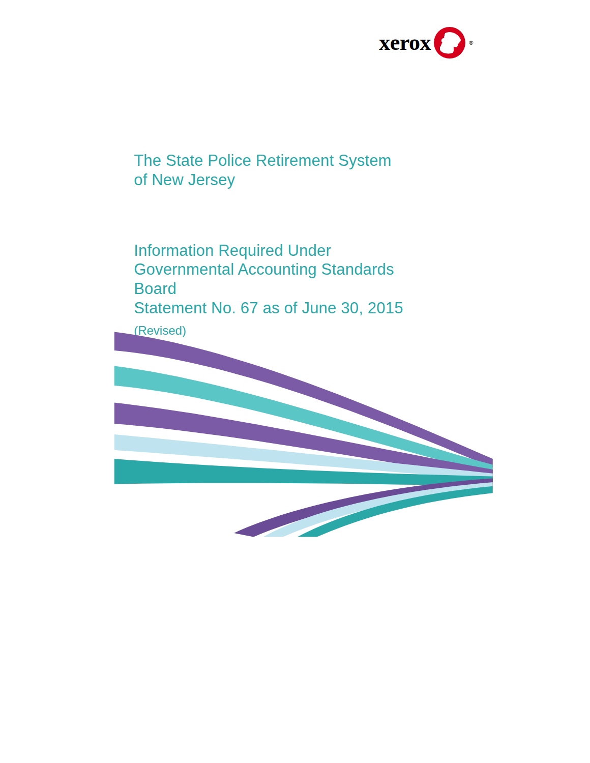xerox ®
The State Police Retirement System
of New Jersey
Information Required Under
Governmental Accounting Standards Board
Statement No. 67 as of June 30, 2015
(Revised)